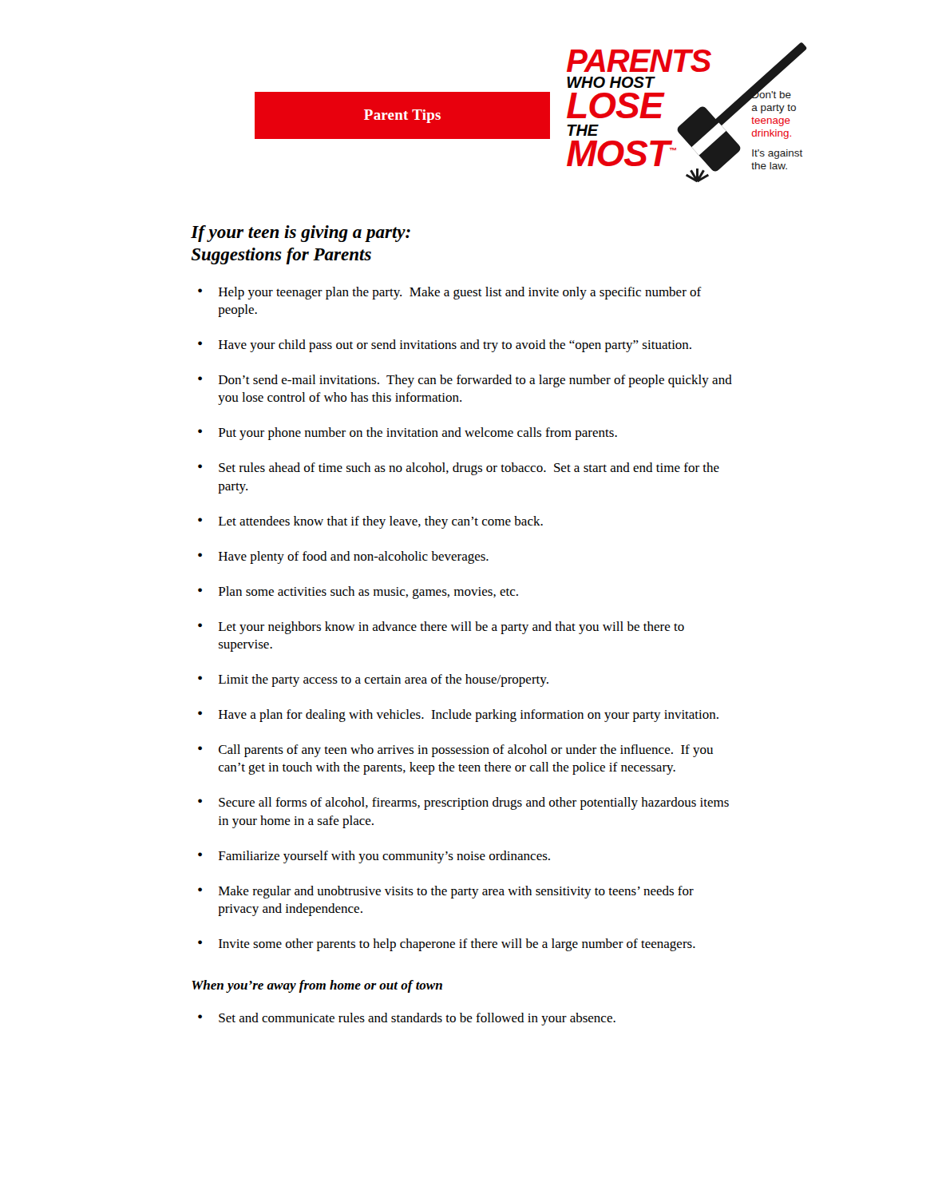Parent Tips
PARENTS WHO HOST LOSE THE MOST™
Don't be
a party to
teenage
drinking.
It's against
the law.
If your teen is giving a party:
Suggestions for Parents
Help your teenager plan the party. Make a guest list and invite only a specific number of people.
Have your child pass out or send invitations and try to avoid the “open party” situation.
Don’t send e-mail invitations. They can be forwarded to a large number of people quickly and you lose control of who has this information.
Put your phone number on the invitation and welcome calls from parents.
Set rules ahead of time such as no alcohol, drugs or tobacco. Set a start and end time for the party.
Let attendees know that if they leave, they can’t come back.
Have plenty of food and non-alcoholic beverages.
Plan some activities such as music, games, movies, etc.
Let your neighbors know in advance there will be a party and that you will be there to supervise.
Limit the party access to a certain area of the house/property.
Have a plan for dealing with vehicles. Include parking information on your party invitation.
Call parents of any teen who arrives in possession of alcohol or under the influence. If you can’t get in touch with the parents, keep the teen there or call the police if necessary.
Secure all forms of alcohol, firearms, prescription drugs and other potentially hazardous items in your home in a safe place.
Familiarize yourself with you community’s noise ordinances.
Make regular and unobtrusive visits to the party area with sensitivity to teens’ needs for privacy and independence.
Invite some other parents to help chaperone if there will be a large number of teenagers.
When you’re away from home or out of town
Set and communicate rules and standards to be followed in your absence.